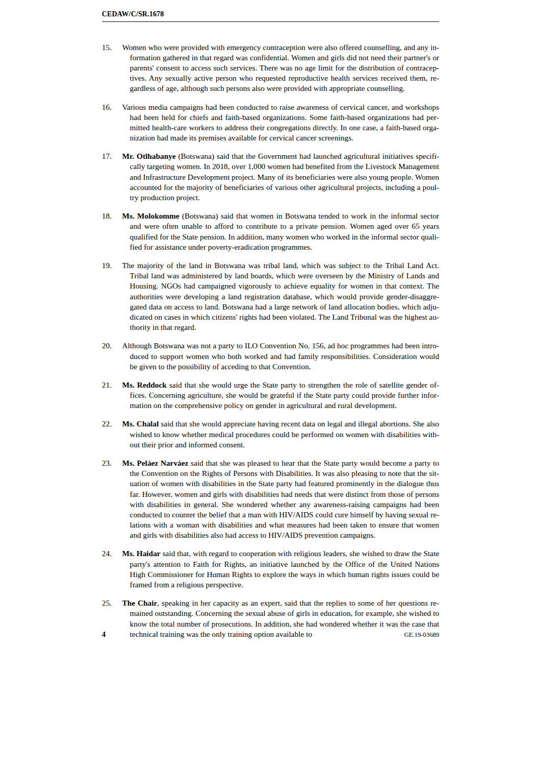CEDAW/C/SR.1678
15. Women who were provided with emergency contraception were also offered counselling, and any information gathered in that regard was confidential. Women and girls did not need their partner's or parents' consent to access such services. There was no age limit for the distribution of contraceptives. Any sexually active person who requested reproductive health services received them, regardless of age, although such persons also were provided with appropriate counselling.
16. Various media campaigns had been conducted to raise awareness of cervical cancer, and workshops had been held for chiefs and faith-based organizations. Some faith-based organizations had permitted health-care workers to address their congregations directly. In one case, a faith-based organization had made its premises available for cervical cancer screenings.
17. Mr. Otlhabanye (Botswana) said that the Government had launched agricultural initiatives specifically targeting women. In 2018, over 1,000 women had benefited from the Livestock Management and Infrastructure Development project. Many of its beneficiaries were also young people. Women accounted for the majority of beneficiaries of various other agricultural projects, including a poultry production project.
18. Ms. Molokomme (Botswana) said that women in Botswana tended to work in the informal sector and were often unable to afford to contribute to a private pension. Women aged over 65 years qualified for the State pension. In addition, many women who worked in the informal sector qualified for assistance under poverty-eradication programmes.
19. The majority of the land in Botswana was tribal land, which was subject to the Tribal Land Act. Tribal land was administered by land boards, which were overseen by the Ministry of Lands and Housing. NGOs had campaigned vigorously to achieve equality for women in that context. The authorities were developing a land registration database, which would provide gender-disaggregated data on access to land. Botswana had a large network of land allocation bodies, which adjudicated on cases in which citizens' rights had been violated. The Land Tribunal was the highest authority in that regard.
20. Although Botswana was not a party to ILO Convention No. 156, ad hoc programmes had been introduced to support women who both worked and had family responsibilities. Consideration would be given to the possibility of acceding to that Convention.
21. Ms. Reddock said that she would urge the State party to strengthen the role of satellite gender offices. Concerning agriculture, she would be grateful if the State party could provide further information on the comprehensive policy on gender in agricultural and rural development.
22. Ms. Chalal said that she would appreciate having recent data on legal and illegal abortions. She also wished to know whether medical procedures could be performed on women with disabilities without their prior and informed consent.
23. Ms. Peláez Narváez said that she was pleased to hear that the State party would become a party to the Convention on the Rights of Persons with Disabilities. It was also pleasing to note that the situation of women with disabilities in the State party had featured prominently in the dialogue thus far. However, women and girls with disabilities had needs that were distinct from those of persons with disabilities in general. She wondered whether any awareness-raising campaigns had been conducted to counter the belief that a man with HIV/AIDS could cure himself by having sexual relations with a woman with disabilities and what measures had been taken to ensure that women and girls with disabilities also had access to HIV/AIDS prevention campaigns.
24. Ms. Haidar said that, with regard to cooperation with religious leaders, she wished to draw the State party's attention to Faith for Rights, an initiative launched by the Office of the United Nations High Commissioner for Human Rights to explore the ways in which human rights issues could be framed from a religious perspective.
25. The Chair, speaking in her capacity as an expert, said that the replies to some of her questions remained outstanding. Concerning the sexual abuse of girls in education, for example, she wished to know the total number of prosecutions. In addition, she had wondered whether it was the case that technical training was the only training option available to
4 GE.19-03689